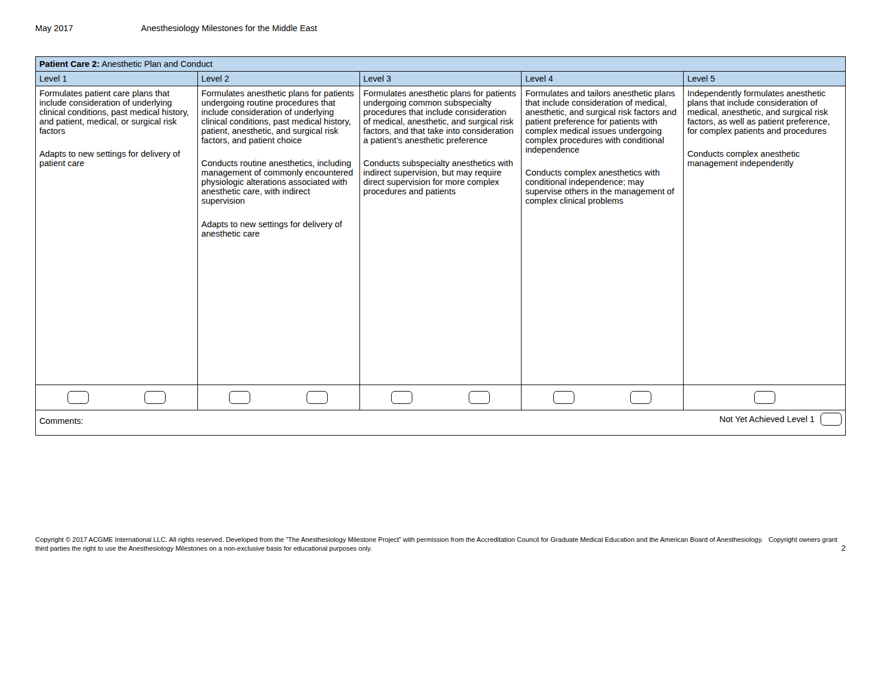May 2017
Anesthesiology Milestones for the Middle East
| Patient Care 2: Anesthetic Plan and Conduct |
| Level 1 | Level 2 | Level 3 | Level 4 | Level 5 |
| Formulates patient care plans that include consideration of underlying clinical conditions, past medical history, and patient, medical, or surgical risk factors Adapts to new settings for delivery of patient care | Formulates anesthetic plans for patients undergoing routine procedures that include consideration of underlying clinical conditions, past medical history, patient, anesthetic, and surgical risk factors, and patient choice Conducts routine anesthetics, including management of commonly encountered physiologic alterations associated with anesthetic care, with indirect supervision Adapts to new settings for delivery of anesthetic care | Formulates anesthetic plans for patients undergoing common subspecialty procedures that include consideration of medical, anesthetic, and surgical risk factors, and that take into consideration a patient’s anesthetic preference Conducts subspecialty anesthetics with indirect supervision, but may require direct supervision for more complex procedures and patients | Formulates and tailors anesthetic plans that include consideration of medical, anesthetic, and surgical risk factors and patient preference for patients with complex medical issues undergoing complex procedures with conditional independence Conducts complex anesthetics with conditional independence; may supervise others in the management of complex clinical problems | Independently formulates anesthetic plans that include consideration of medical, anesthetic, and surgical risk factors, as well as patient preference, for complex patients and procedures Conducts complex anesthetic management independently |
| Comments: Not Yet Achieved Level 1 |
Copyright © 2017 ACGME International LLC. All rights reserved. Developed from the “The Anesthesiology Milestone Project” with permission from the Accreditation Council for Graduate Medical Education and the American Board of Anesthesiology. Copyright owners grant third parties the right to use the Anesthesiology Milestones on a non-exclusive basis for educational purposes only. 2